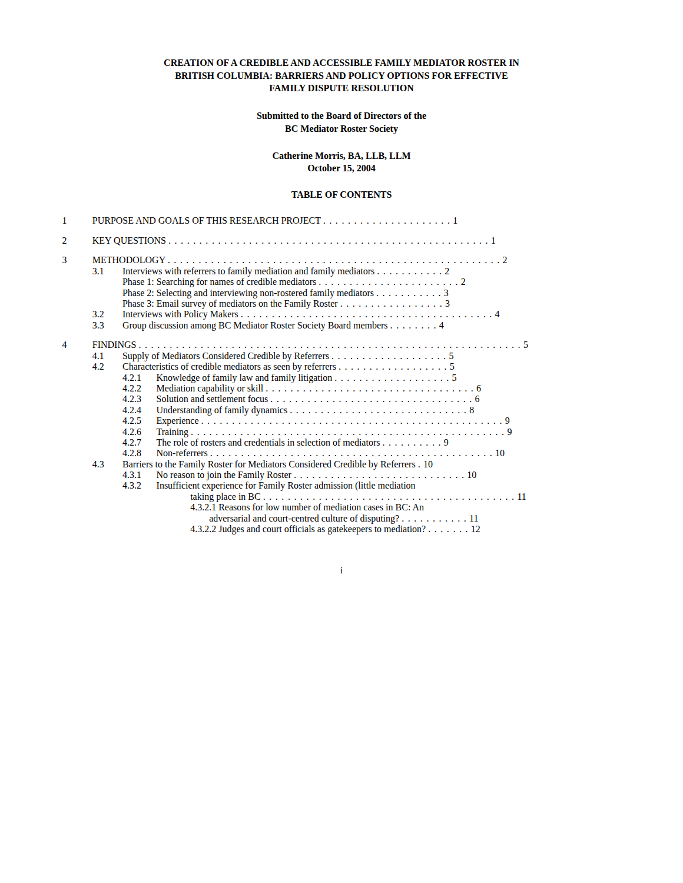Creation of a Credible and Accessible Family Mediator Roster in
British Columbia: Barriers and Policy Options for Effective
Family Dispute Resolution
Submitted to the Board of Directors of the
BC Mediator Roster Society
Catherine Morris, BA, LLB, LLM
October 15, 2004
Table of Contents
| 1 | PURPOSE AND GOALS OF THIS RESEARCH PROJECT . . . . . . . . . . . . . . . . . . . . . 1 |
| 2 | KEY QUESTIONS . . . . . . . . . . . . . . . . . . . . . . . . . . . . . . . . . . . . . . . . . . . . . . . . . . . . 1 |
| 3 | METHODOLOGY . . . . . . . . . . . . . . . . . . . . . . . . . . . . . . . . . . . . . . . . . . . . . . . . . . . . . . 2 |
| | / 3.1 / Interviews with referrers to family mediation and family mediators . . . . . . . . . . . 2 / / / Phase 1: Searching for names of credible mediators . . . . . . . . . . . . . . . . . . . . . . . 2 / / / Phase 2: Selecting and interviewing non-rostered family mediators . . . . . . . . . . . 3 / / / Phase 3: Email survey of mediators on the Family Roster . . . . . . . . . . . . . . . . . 3 / / 3.2 / Interviews with Policy Makers . . . . . . . . . . . . . . . . . . . . . . . . . . . . . . . . . . . . . . . . . 4 / / 3.3 / Group discussion among BC Mediator Roster Society Board members . . . . . . . . 4 / |
| 4 | FINDINGS . . . . . . . . . . . . . . . . . . . . . . . . . . . . . . . . . . . . . . . . . . . . . . . . . . . . . . . . . . . . . . 5 |
| | / 4.1 / Supply of Mediators Considered Credible by Referrers . . . . . . . . . . . . . . . . . . . 5 / / 4.2 / Characteristics of credible mediators as seen by referrers . . . . . . . . . . . . . . . . . . 5 / / / / 4.2.1 / Knowledge of family law and family litigation . . . . . . . . . . . . . . . . . . . 5 / / 4.2.2 / Mediation capability or skill . . . . . . . . . . . . . . . . . . . . . . . . . . . . . . . . . . 6 / / 4.2.3 / Solution and settlement focus . . . . . . . . . . . . . . . . . . . . . . . . . . . . . . . . . 6 / / 4.2.4 / Understanding of family dynamics . . . . . . . . . . . . . . . . . . . . . . . . . . . . . 8 / / 4.2.5 / Experience . . . . . . . . . . . . . . . . . . . . . . . . . . . . . . . . . . . . . . . . . . . . . . . . . 9 / / 4.2.6 / Training . . . . . . . . . . . . . . . . . . . . . . . . . . . . . . . . . . . . . . . . . . . . . . . . . . . 9 / / 4.2.7 / The role of rosters and credentials in selection of mediators . . . . . . . . . . 9 / / 4.2.8 / Non-referrers . . . . . . . . . . . . . . . . . . . . . . . . . . . . . . . . . . . . . . . . . . . . . . 10 / / / 4.3 / Barriers to the Family Roster for Mediators Considered Credible by Referrers . 10 / / / / 4.3.1 / No reason to join the Family Roster . . . . . . . . . . . . . . . . . . . . . . . . . . . . 10 / / 4.3.2 / Insufficient experience for Family Roster admission (little mediation taking place in BC . . . . . . . . . . . . . . . . . . . . . . . . . . . . . . . . . . . . . . . . . 11 4.3.2.1 Reasons for low number of mediation cases in BC: An adversarial and court-centred culture of disputing? . . . . . . . . . . . 11 4.3.2.2 Judges and court officials as gatekeepers to mediation? . . . . . . . 12 / / |
i